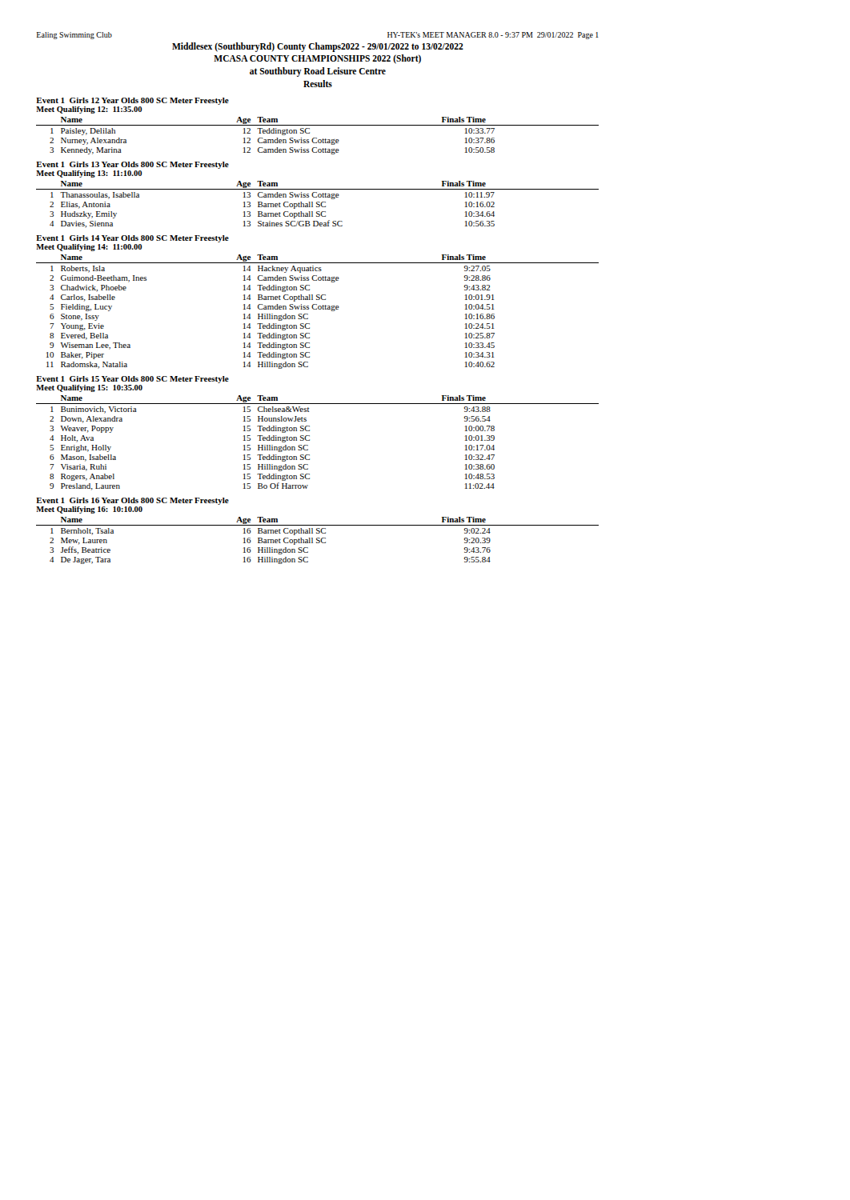Ealing Swimming Club
HY-TEK's MEET MANAGER 8.0 - 9:37 PM 29/01/2022 Page 1
Middlesex (SouthburyRd) County Champs2022 - 29/01/2022 to 13/02/2022 MCASA COUNTY CHAMPIONSHIPS 2022 (Short) at Southbury Road Leisure Centre
Results
Event 1 Girls 12 Year Olds 800 SC Meter Freestyle
Meet Qualifying 12: 11:35.00
| | Name | Age | Team | Finals Time |
| --- | --- | --- | --- | --- |
| 1 | Paisley, Delilah | 12 | Teddington SC | 10:33.77 |
| 2 | Nurney, Alexandra | 12 | Camden Swiss Cottage | 10:37.86 |
| 3 | Kennedy, Marina | 12 | Camden Swiss Cottage | 10:50.58 |
Event 1 Girls 13 Year Olds 800 SC Meter Freestyle
Meet Qualifying 13: 11:10.00
| | Name | Age | Team | Finals Time |
| --- | --- | --- | --- | --- |
| 1 | Thanassoulas, Isabella | 13 | Camden Swiss Cottage | 10:11.97 |
| 2 | Elias, Antonia | 13 | Barnet Copthall SC | 10:16.02 |
| 3 | Hudszky, Emily | 13 | Barnet Copthall SC | 10:34.64 |
| 4 | Davies, Sienna | 13 | Staines SC/GB Deaf SC | 10:56.35 |
Event 1 Girls 14 Year Olds 800 SC Meter Freestyle
Meet Qualifying 14: 11:00.00
| | Name | Age | Team | Finals Time |
| --- | --- | --- | --- | --- |
| 1 | Roberts, Isla | 14 | Hackney Aquatics | 9:27.05 |
| 2 | Guimond-Beetham, Ines | 14 | Camden Swiss Cottage | 9:28.86 |
| 3 | Chadwick, Phoebe | 14 | Teddington SC | 9:43.82 |
| 4 | Carlos, Isabelle | 14 | Barnet Copthall SC | 10:01.91 |
| 5 | Fielding, Lucy | 14 | Camden Swiss Cottage | 10:04.51 |
| 6 | Stone, Issy | 14 | Hillingdon SC | 10:16.86 |
| 7 | Young, Evie | 14 | Teddington SC | 10:24.51 |
| 8 | Evered, Bella | 14 | Teddington SC | 10:25.87 |
| 9 | Wiseman Lee, Thea | 14 | Teddington SC | 10:33.45 |
| 10 | Baker, Piper | 14 | Teddington SC | 10:34.31 |
| 11 | Radomska, Natalia | 14 | Hillingdon SC | 10:40.62 |
Event 1 Girls 15 Year Olds 800 SC Meter Freestyle
Meet Qualifying 15: 10:35.00
| | Name | Age | Team | Finals Time |
| --- | --- | --- | --- | --- |
| 1 | Bunimovich, Victoria | 15 | Chelsea&West | 9:43.88 |
| 2 | Down, Alexandra | 15 | HounslowJets | 9:56.54 |
| 3 | Weaver, Poppy | 15 | Teddington SC | 10:00.78 |
| 4 | Holt, Ava | 15 | Teddington SC | 10:01.39 |
| 5 | Enright, Holly | 15 | Hillingdon SC | 10:17.04 |
| 6 | Mason, Isabella | 15 | Teddington SC | 10:32.47 |
| 7 | Visaria, Ruhi | 15 | Hillingdon SC | 10:38.60 |
| 8 | Rogers, Anabel | 15 | Teddington SC | 10:48.53 |
| 9 | Presland, Lauren | 15 | Bo Of Harrow | 11:02.44 |
Event 1 Girls 16 Year Olds 800 SC Meter Freestyle
Meet Qualifying 16: 10:10.00
| | Name | Age | Team | Finals Time |
| --- | --- | --- | --- | --- |
| 1 | Bernholt, Tsala | 16 | Barnet Copthall SC | 9:02.24 |
| 2 | Mew, Lauren | 16 | Barnet Copthall SC | 9:20.39 |
| 3 | Jeffs, Beatrice | 16 | Hillingdon SC | 9:43.76 |
| 4 | De Jager, Tara | 16 | Hillingdon SC | 9:55.84 |